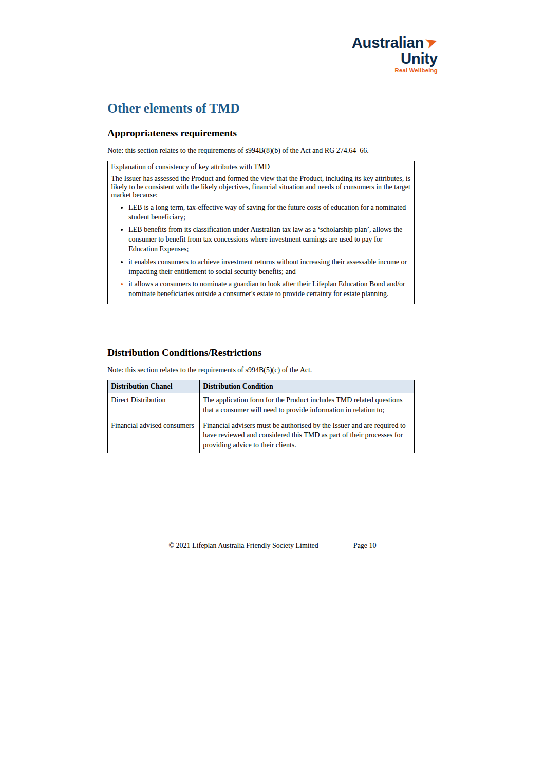Australian➤ Unity
Real Wellbeing
Other elements of TMD
Appropriateness requirements
Note: this section relates to the requirements of s994B(8)(b) of the Act and RG 274.64–66.
| Explanation of consistency of key attributes with TMD |
| The Issuer has assessed the Product and formed the view that the Product, including its key attributes, is likely to be consistent with the likely objectives, financial situation and needs of consumers in the target market because: LEB is a long term, tax-effective way of saving for the future costs of education for a nominated student beneficiary; LEB benefits from its classification under Australian tax law as a ‘scholarship plan’, allows the consumer to benefit from tax concessions where investment earnings are used to pay for Education Expenses; it enables consumers to achieve investment returns without increasing their assessable income or impacting their entitlement to social security benefits; and it allows a consumers to nominate a guardian to look after their Lifeplan Education Bond and/or nominate beneficiaries outside a consumer's estate to provide certainty for estate planning. |
Distribution Conditions/Restrictions
Note: this section relates to the requirements of s994B(5)(c) of the Act.
| Distribution Chanel | Distribution Condition |
| --- | --- |
| Direct Distribution | The application form for the Product includes TMD related questions that a consumer will need to provide information in relation to; |
| Financial advised consumers | Financial advisers must be authorised by the Issuer and are required to have reviewed and considered this TMD as part of their processes for providing advice to their clients. |
© 2021 Lifeplan Australia Friendly Society Limited Page 10